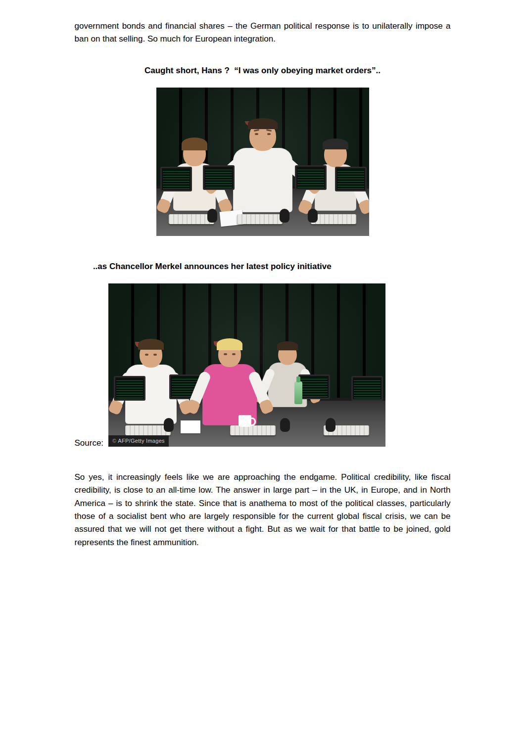government bonds and financial shares – the German political response is to unilaterally impose a ban on that selling. So much for European integration.
Caught short, Hans ? “I was only obeying market orders”..
..as Chancellor Merkel announces her latest policy initiative
Source:
© AFP/Getty Images
So yes, it increasingly feels like we are approaching the endgame. Political credibility, like fiscal credibility, is close to an all-time low. The answer in large part – in the UK, in Europe, and in North America – is to shrink the state. Since that is anathema to most of the political classes, particularly those of a socialist bent who are largely responsible for the current global fiscal crisis, we can be assured that we will not get there without a fight. But as we wait for that battle to be joined, gold represents the finest ammunition.